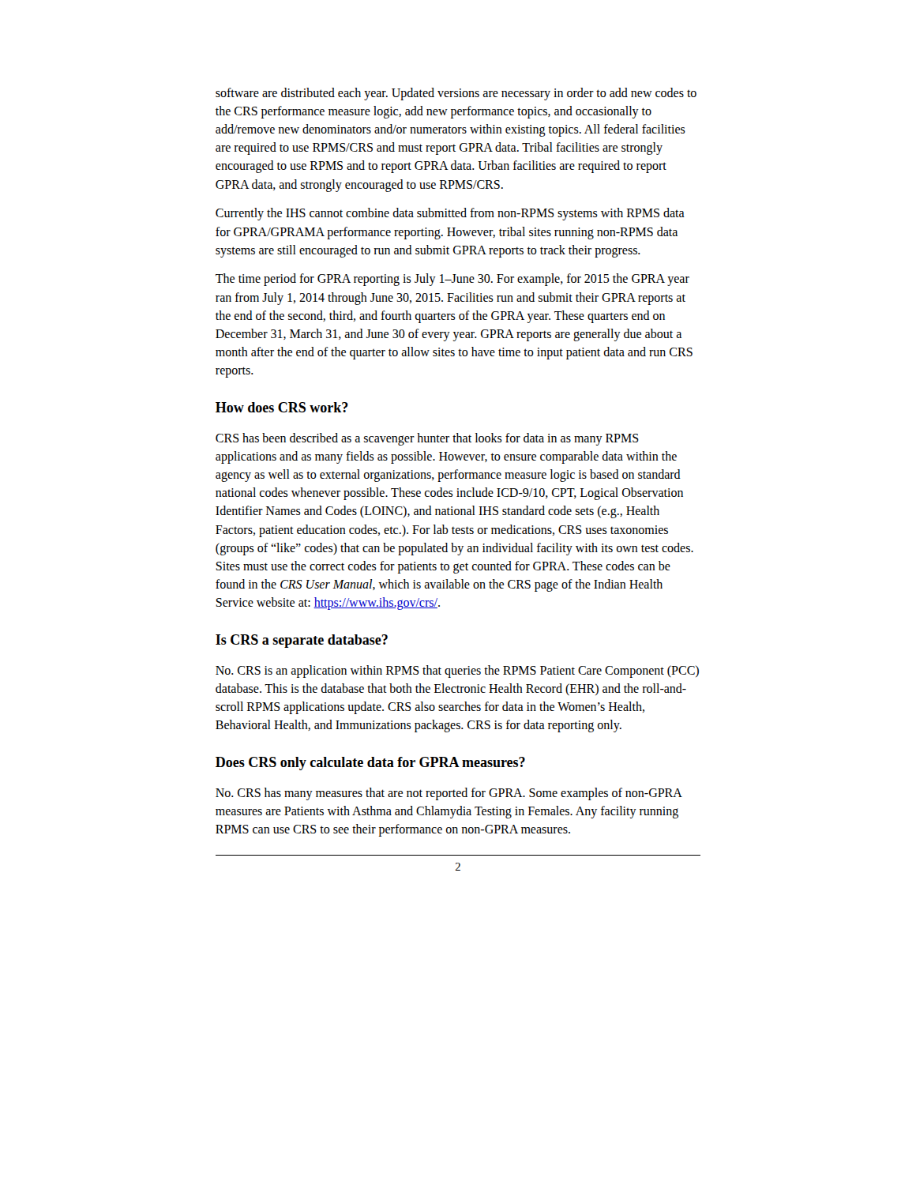software are distributed each year. Updated versions are necessary in order to add new codes to the CRS performance measure logic, add new performance topics, and occasionally to add/remove new denominators and/or numerators within existing topics. All federal facilities are required to use RPMS/CRS and must report GPRA data. Tribal facilities are strongly encouraged to use RPMS and to report GPRA data. Urban facilities are required to report GPRA data, and strongly encouraged to use RPMS/CRS.
Currently the IHS cannot combine data submitted from non-RPMS systems with RPMS data for GPRA/GPRAMA performance reporting. However, tribal sites running non-RPMS data systems are still encouraged to run and submit GPRA reports to track their progress.
The time period for GPRA reporting is July 1–June 30. For example, for 2015 the GPRA year ran from July 1, 2014 through June 30, 2015. Facilities run and submit their GPRA reports at the end of the second, third, and fourth quarters of the GPRA year. These quarters end on December 31, March 31, and June 30 of every year. GPRA reports are generally due about a month after the end of the quarter to allow sites to have time to input patient data and run CRS reports.
How does CRS work?
CRS has been described as a scavenger hunter that looks for data in as many RPMS applications and as many fields as possible. However, to ensure comparable data within the agency as well as to external organizations, performance measure logic is based on standard national codes whenever possible. These codes include ICD-9/10, CPT, Logical Observation Identifier Names and Codes (LOINC), and national IHS standard code sets (e.g., Health Factors, patient education codes, etc.). For lab tests or medications, CRS uses taxonomies (groups of “like” codes) that can be populated by an individual facility with its own test codes. Sites must use the correct codes for patients to get counted for GPRA. These codes can be found in the CRS User Manual, which is available on the CRS page of the Indian Health Service website at: https://www.ihs.gov/crs/.
Is CRS a separate database?
No. CRS is an application within RPMS that queries the RPMS Patient Care Component (PCC) database. This is the database that both the Electronic Health Record (EHR) and the roll-and-scroll RPMS applications update. CRS also searches for data in the Women’s Health, Behavioral Health, and Immunizations packages. CRS is for data reporting only.
Does CRS only calculate data for GPRA measures?
No. CRS has many measures that are not reported for GPRA. Some examples of non-GPRA measures are Patients with Asthma and Chlamydia Testing in Females. Any facility running RPMS can use CRS to see their performance on non-GPRA measures.
2